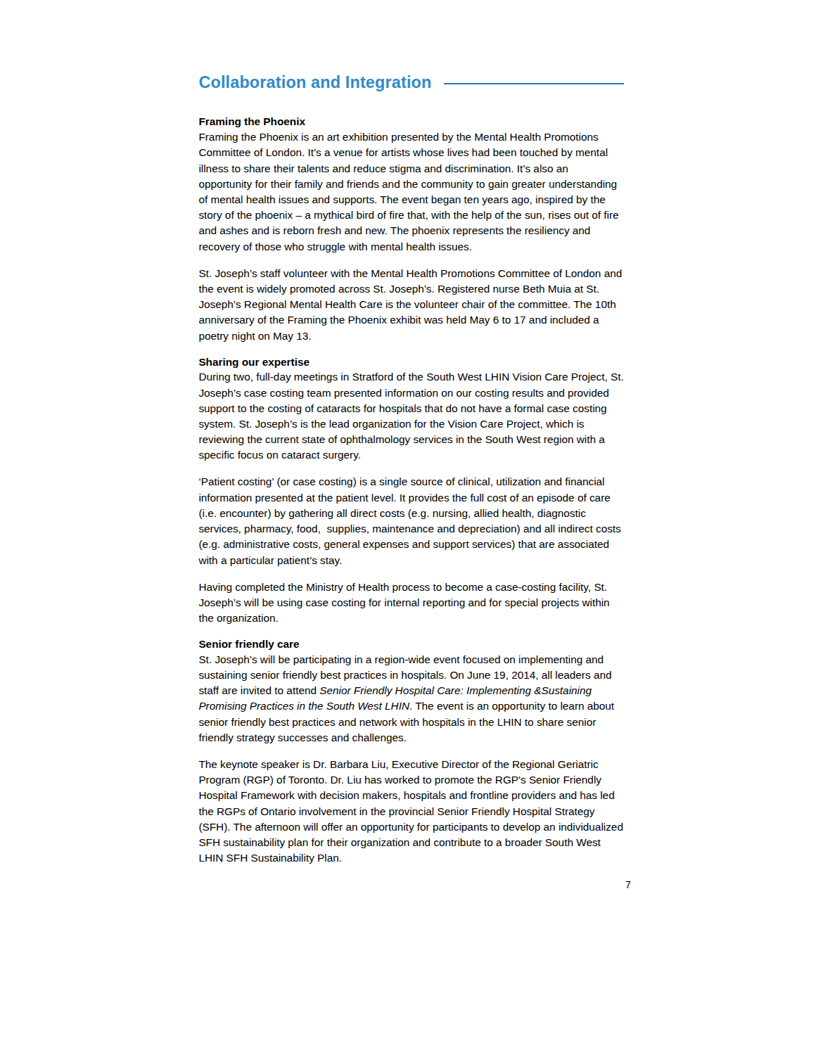Collaboration and Integration
Framing the Phoenix
Framing the Phoenix is an art exhibition presented by the Mental Health Promotions Committee of London. It’s a venue for artists whose lives had been touched by mental illness to share their talents and reduce stigma and discrimination. It’s also an opportunity for their family and friends and the community to gain greater understanding of mental health issues and supports. The event began ten years ago, inspired by the story of the phoenix – a mythical bird of fire that, with the help of the sun, rises out of fire and ashes and is reborn fresh and new. The phoenix represents the resiliency and recovery of those who struggle with mental health issues.
St. Joseph’s staff volunteer with the Mental Health Promotions Committee of London and the event is widely promoted across St. Joseph’s. Registered nurse Beth Muia at St. Joseph’s Regional Mental Health Care is the volunteer chair of the committee. The 10th anniversary of the Framing the Phoenix exhibit was held May 6 to 17 and included a poetry night on May 13.
Sharing our expertise
During two, full-day meetings in Stratford of the South West LHIN Vision Care Project, St. Joseph’s case costing team presented information on our costing results and provided support to the costing of cataracts for hospitals that do not have a formal case costing system. St. Joseph’s is the lead organization for the Vision Care Project, which is reviewing the current state of ophthalmology services in the South West region with a specific focus on cataract surgery.
‘Patient costing’ (or case costing) is a single source of clinical, utilization and financial information presented at the patient level. It provides the full cost of an episode of care (i.e. encounter) by gathering all direct costs (e.g. nursing, allied health, diagnostic services, pharmacy, food, supplies, maintenance and depreciation) and all indirect costs (e.g. administrative costs, general expenses and support services) that are associated with a particular patient’s stay.
Having completed the Ministry of Health process to become a case-costing facility, St. Joseph’s will be using case costing for internal reporting and for special projects within the organization.
Senior friendly care
St. Joseph’s will be participating in a region-wide event focused on implementing and sustaining senior friendly best practices in hospitals. On June 19, 2014, all leaders and staff are invited to attend Senior Friendly Hospital Care: Implementing &Sustaining Promising Practices in the South West LHIN. The event is an opportunity to learn about senior friendly best practices and network with hospitals in the LHIN to share senior friendly strategy successes and challenges.
The keynote speaker is Dr. Barbara Liu, Executive Director of the Regional Geriatric Program (RGP) of Toronto. Dr. Liu has worked to promote the RGP's Senior Friendly Hospital Framework with decision makers, hospitals and frontline providers and has led the RGPs of Ontario involvement in the provincial Senior Friendly Hospital Strategy (SFH). The afternoon will offer an opportunity for participants to develop an individualized SFH sustainability plan for their organization and contribute to a broader South West LHIN SFH Sustainability Plan.
7